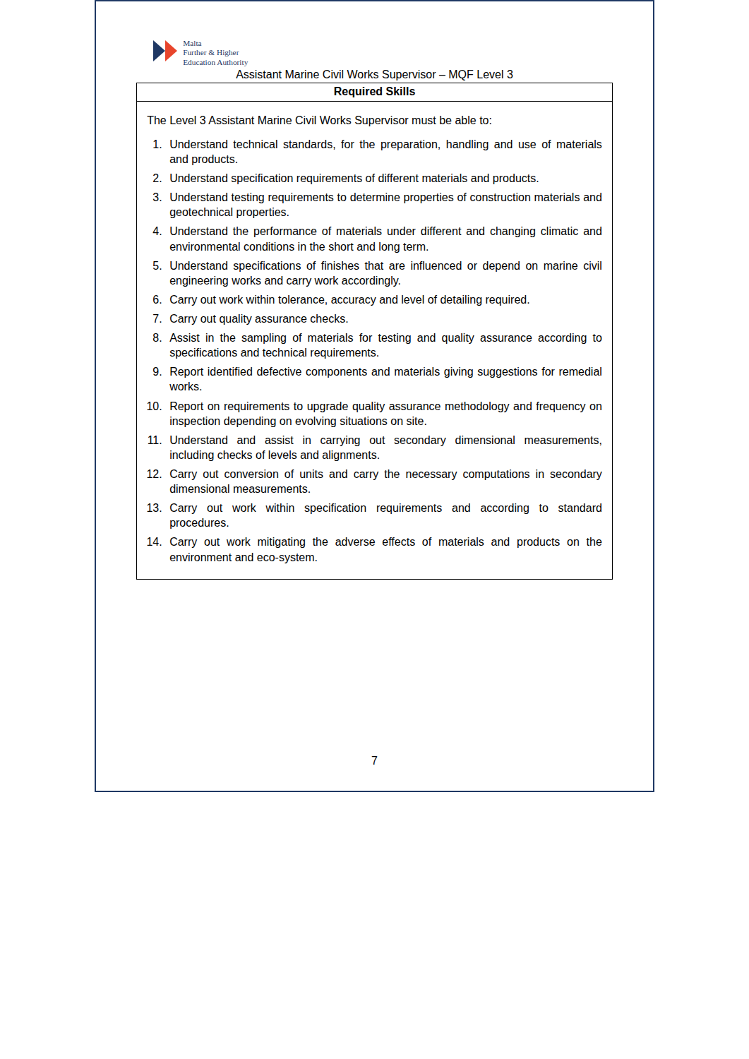Malta
Further & Higher
Education Authority
Assistant Marine Civil Works Supervisor – MQF Level 3
| Required Skills |
| --- |
| The Level 3 Assistant Marine Civil Works Supervisor must be able to: Understand technical standards, for the preparation, handling and use of materials and products. Understand specification requirements of different materials and products. Understand testing requirements to determine properties of construction materials and geotechnical properties. Understand the performance of materials under different and changing climatic and environmental conditions in the short and long term. Understand specifications of finishes that are influenced or depend on marine civil engineering works and carry work accordingly. Carry out work within tolerance, accuracy and level of detailing required. Carry out quality assurance checks. Assist in the sampling of materials for testing and quality assurance according to specifications and technical requirements. Report identified defective components and materials giving suggestions for remedial works. Report on requirements to upgrade quality assurance methodology and frequency on inspection depending on evolving situations on site. Understand and assist in carrying out secondary dimensional measurements, including checks of levels and alignments. Carry out conversion of units and carry the necessary computations in secondary dimensional measurements. Carry out work within specification requirements and according to standard procedures. Carry out work mitigating the adverse effects of materials and products on the environment and eco-system. |
7